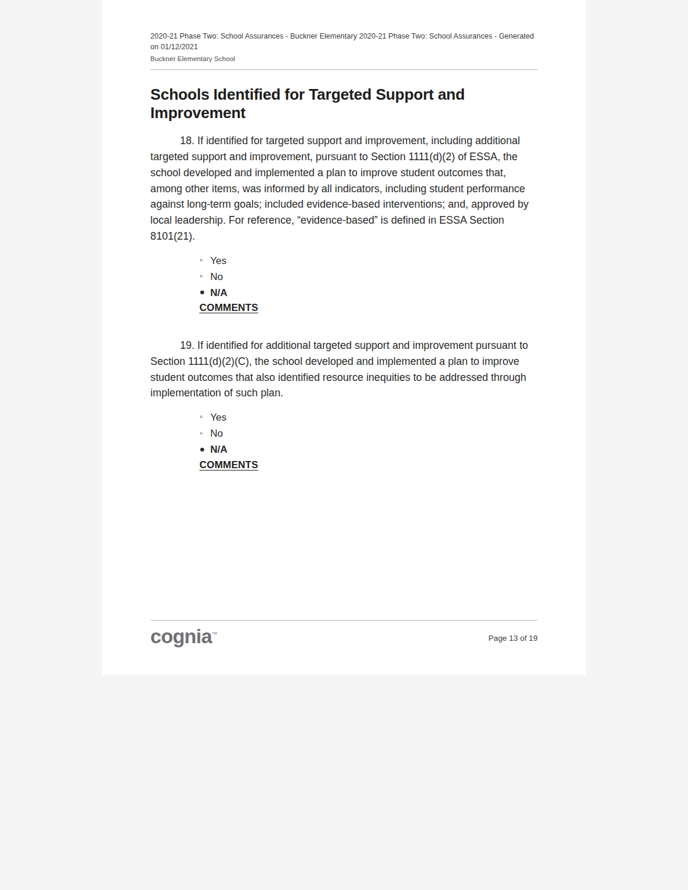2020-21 Phase Two: School Assurances - Buckner Elementary 2020-21 Phase Two: School Assurances - Generated on 01/12/2021
Buckner Elementary School
Schools Identified for Targeted Support and Improvement
18. If identified for targeted support and improvement, including additional targeted support and improvement, pursuant to Section 1111(d)(2) of ESSA, the school developed and implemented a plan to improve student outcomes that, among other items, was informed by all indicators, including student performance against long-term goals; included evidence-based interventions; and, approved by local leadership. For reference, “evidence-based” is defined in ESSA Section 8101(21).
◦Yes
◦No
●N/A
COMMENTS
19. If identified for additional targeted support and improvement pursuant to Section 1111(d)(2)(C), the school developed and implemented a plan to improve student outcomes that also identified resource inequities to be addressed through implementation of such plan.
◦Yes
◦No
●N/A
COMMENTS
cognia™
Page 13 of 19